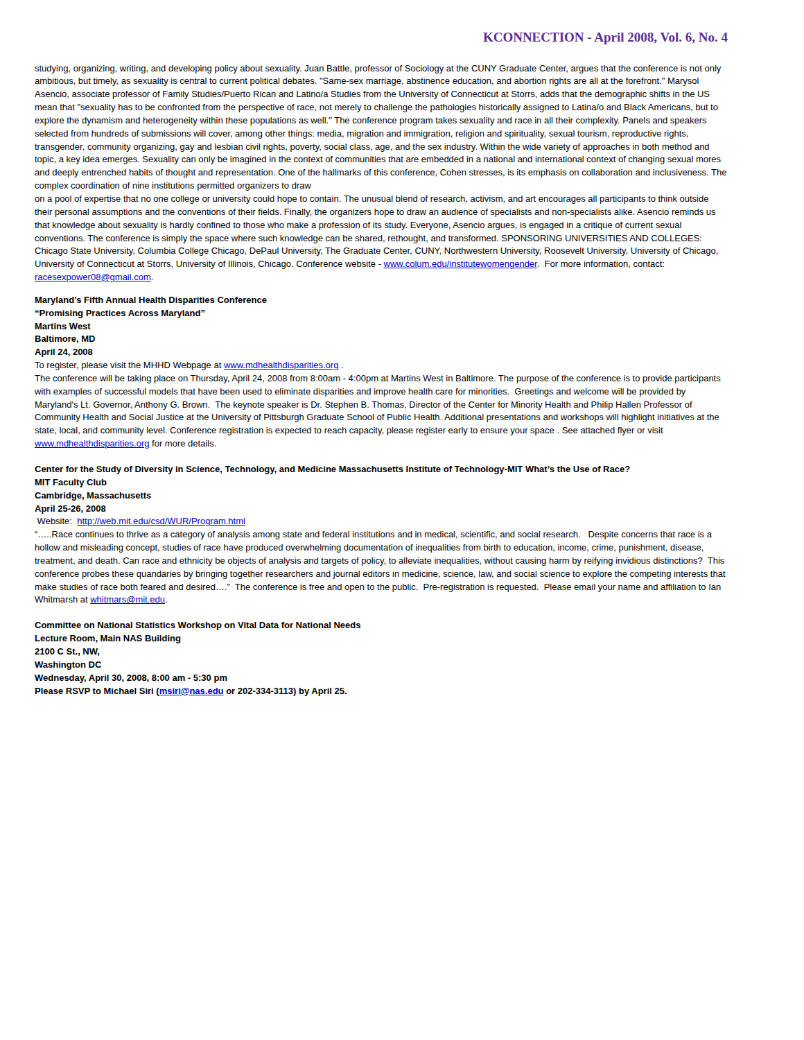KCONNECTION - April 2008, Vol. 6, No. 4
studying, organizing, writing, and developing policy about sexuality. Juan Battle, professor of Sociology at the CUNY Graduate Center, argues that the conference is not only ambitious, but timely, as sexuality is central to current political debates. "Same-sex marriage, abstinence education, and abortion rights are all at the forefront." Marysol Asencio, associate professor of Family Studies/Puerto Rican and Latino/a Studies from the University of Connecticut at Storrs, adds that the demographic shifts in the US mean that "sexuality has to be confronted from the perspective of race, not merely to challenge the pathologies historically assigned to Latina/o and Black Americans, but to explore the dynamism and heterogeneity within these populations as well." The conference program takes sexuality and race in all their complexity. Panels and speakers selected from hundreds of submissions will cover, among other things: media, migration and immigration, religion and spirituality, sexual tourism, reproductive rights, transgender, community organizing, gay and lesbian civil rights, poverty, social class, age, and the sex industry. Within the wide variety of approaches in both method and topic, a key idea emerges. Sexuality can only be imagined in the context of communities that are embedded in a national and international context of changing sexual mores and deeply entrenched habits of thought and representation. One of the hallmarks of this conference, Cohen stresses, is its emphasis on collaboration and inclusiveness. The complex coordination of nine institutions permitted organizers to draw
on a pool of expertise that no one college or university could hope to contain. The unusual blend of research, activism, and art encourages all participants to think outside their personal assumptions and the conventions of their fields. Finally, the organizers hope to draw an audience of specialists and non-specialists alike. Asencio reminds us that knowledge about sexuality is hardly confined to those who make a profession of its study. Everyone, Asencio argues, is engaged in a critique of current sexual conventions. The conference is simply the space where such knowledge can be shared, rethought, and transformed. SPONSORING UNIVERSITIES AND COLLEGES: Chicago State University, Columbia College Chicago, DePaul University, The Graduate Center, CUNY, Northwestern University, Roosevelt University, University of Chicago, University of Connecticut at Storrs, University of Illinois, Chicago. Conference website - www.colum.edu/institutewomengender. For more information, contact: racesexpower08@gmail.com.
Maryland’s Fifth Annual Health Disparities Conference
“Promising Practices Across Maryland”
Martins West
Baltimore, MD
April 24, 2008
To register, please visit the MHHD Webpage at www.mdhealthdisparities.org .
The conference will be taking place on Thursday, April 24, 2008 from 8:00am - 4:00pm at Martins West in Baltimore. The purpose of the conference is to provide participants with examples of successful models that have been used to eliminate disparities and improve health care for minorities. Greetings and welcome will be provided by Maryland's Lt. Governor, Anthony G. Brown. The keynote speaker is Dr. Stephen B. Thomas, Director of the Center for Minority Health and Philip Hallen Professor of Community Health and Social Justice at the University of Pittsburgh Graduate School of Public Health. Additional presentations and workshops will highlight initiatives at the state, local, and community level. Conference registration is expected to reach capacity, please register early to ensure your space . See attached flyer or visit www.mdhealthdisparities.org for more details.
Center for the Study of Diversity in Science, Technology, and Medicine Massachusetts Institute of Technology-MIT What’s the Use of Race?
MIT Faculty Club
Cambridge, Massachusetts
April 25-26, 2008
Website: http://web.mit.edu/csd/WUR/Program.html
“…..Race continues to thrive as a category of analysis among state and federal institutions and in medical, scientific, and social research. Despite concerns that race is a hollow and misleading concept, studies of race have produced overwhelming documentation of inequalities from birth to education, income, crime, punishment, disease, treatment, and death. Can race and ethnicity be objects of analysis and targets of policy, to alleviate inequalities, without causing harm by reifying invidious distinctions? This conference probes these quandaries by bringing together researchers and journal editors in medicine, science, law, and social science to explore the competing interests that make studies of race both feared and desired….” The conference is free and open to the public. Pre-registration is requested. Please email your name and affiliation to Ian Whitmarsh at whitmars@mit.edu.
Committee on National Statistics Workshop on Vital Data for National Needs
Lecture Room, Main NAS Building
2100 C St., NW,
Washington DC
Wednesday, April 30, 2008, 8:00 am - 5:30 pm
Please RSVP to Michael Siri (msiri@nas.edu or 202-334-3113) by April 25.